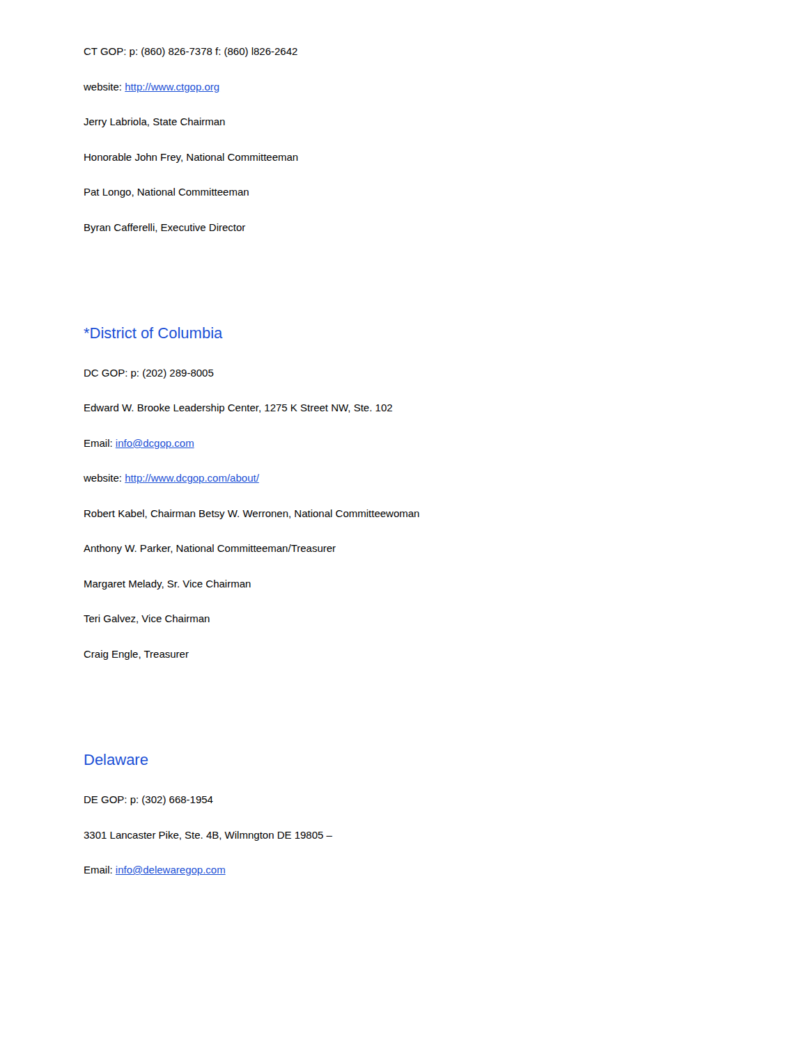CT GOP: p: (860) 826-7378 f: (860) l826-2642
website: http://www.ctgop.org
Jerry Labriola, State Chairman
Honorable John Frey, National Committeeman
Pat Longo, National Committeeman
Byran Cafferelli, Executive Director
*District of Columbia
DC GOP: p: (202) 289-8005
Edward W. Brooke Leadership Center, 1275 K Street NW, Ste. 102
Email: info@dcgop.com
website: http://www.dcgop.com/about/
Robert Kabel, Chairman Betsy W. Werronen, National Committeewoman
Anthony W. Parker, National Committeeman/Treasurer
Margaret Melady, Sr. Vice Chairman
Teri Galvez, Vice Chairman
Craig Engle, Treasurer
Delaware
DE GOP: p: (302) 668-1954
3301 Lancaster Pike, Ste. 4B, Wilmngton DE 19805 –
Email: info@delewaregop.com